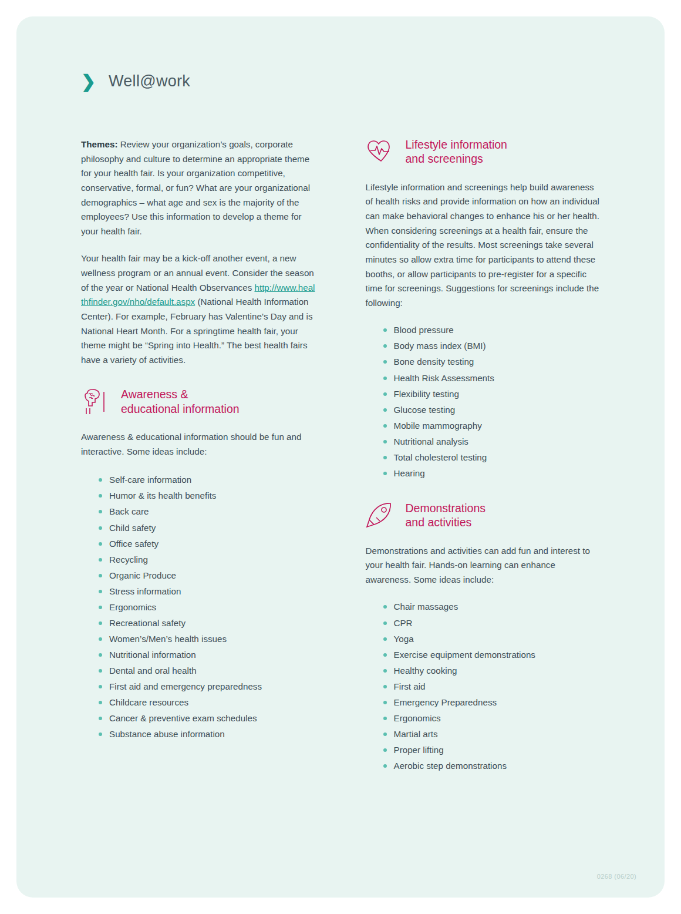❯
Well@work
Themes: Review your organization’s goals, corporate philosophy and culture to determine an appropriate theme for your health fair. Is your organization competitive, conservative, formal, or fun? What are your organizational demographics – what age and sex is the majority of the employees? Use this information to develop a theme for your health fair.
Your health fair may be a kick-off another event, a new wellness program or an annual event. Consider the season of the year or National Health Observances http://www.healthfinder.gov/nho/default.aspx (National Health Information Center). For example, February has Valentine’s Day and is National Heart Month. For a springtime health fair, your theme might be “Spring into Health.” The best health fairs have a variety of activities.
Awareness &
educational information
Awareness & educational information should be fun and interactive. Some ideas include:
Self-care information
Humor & its health benefits
Back care
Child safety
Office safety
Recycling
Organic Produce
Stress information
Ergonomics
Recreational safety
Women’s/Men’s health issues
Nutritional information
Dental and oral health
First aid and emergency preparedness
Childcare resources
Cancer & preventive exam schedules
Substance abuse information
Lifestyle information
and screenings
Lifestyle information and screenings help build awareness of health risks and provide information on how an individual can make behavioral changes to enhance his or her health. When considering screenings at a health fair, ensure the confidentiality of the results. Most screenings take several minutes so allow extra time for participants to attend these booths, or allow participants to pre-register for a specific time for screenings. Suggestions for screenings include the following:
Blood pressure
Body mass index (BMI)
Bone density testing
Health Risk Assessments
Flexibility testing
Glucose testing
Mobile mammography
Nutritional analysis
Total cholesterol testing
Hearing
Demonstrations
and activities
Demonstrations and activities can add fun and interest to your health fair. Hands-on learning can enhance awareness. Some ideas include:
Chair massages
CPR
Yoga
Exercise equipment demonstrations
Healthy cooking
First aid
Emergency Preparedness
Ergonomics
Martial arts
Proper lifting
Aerobic step demonstrations
0268 (06/20)